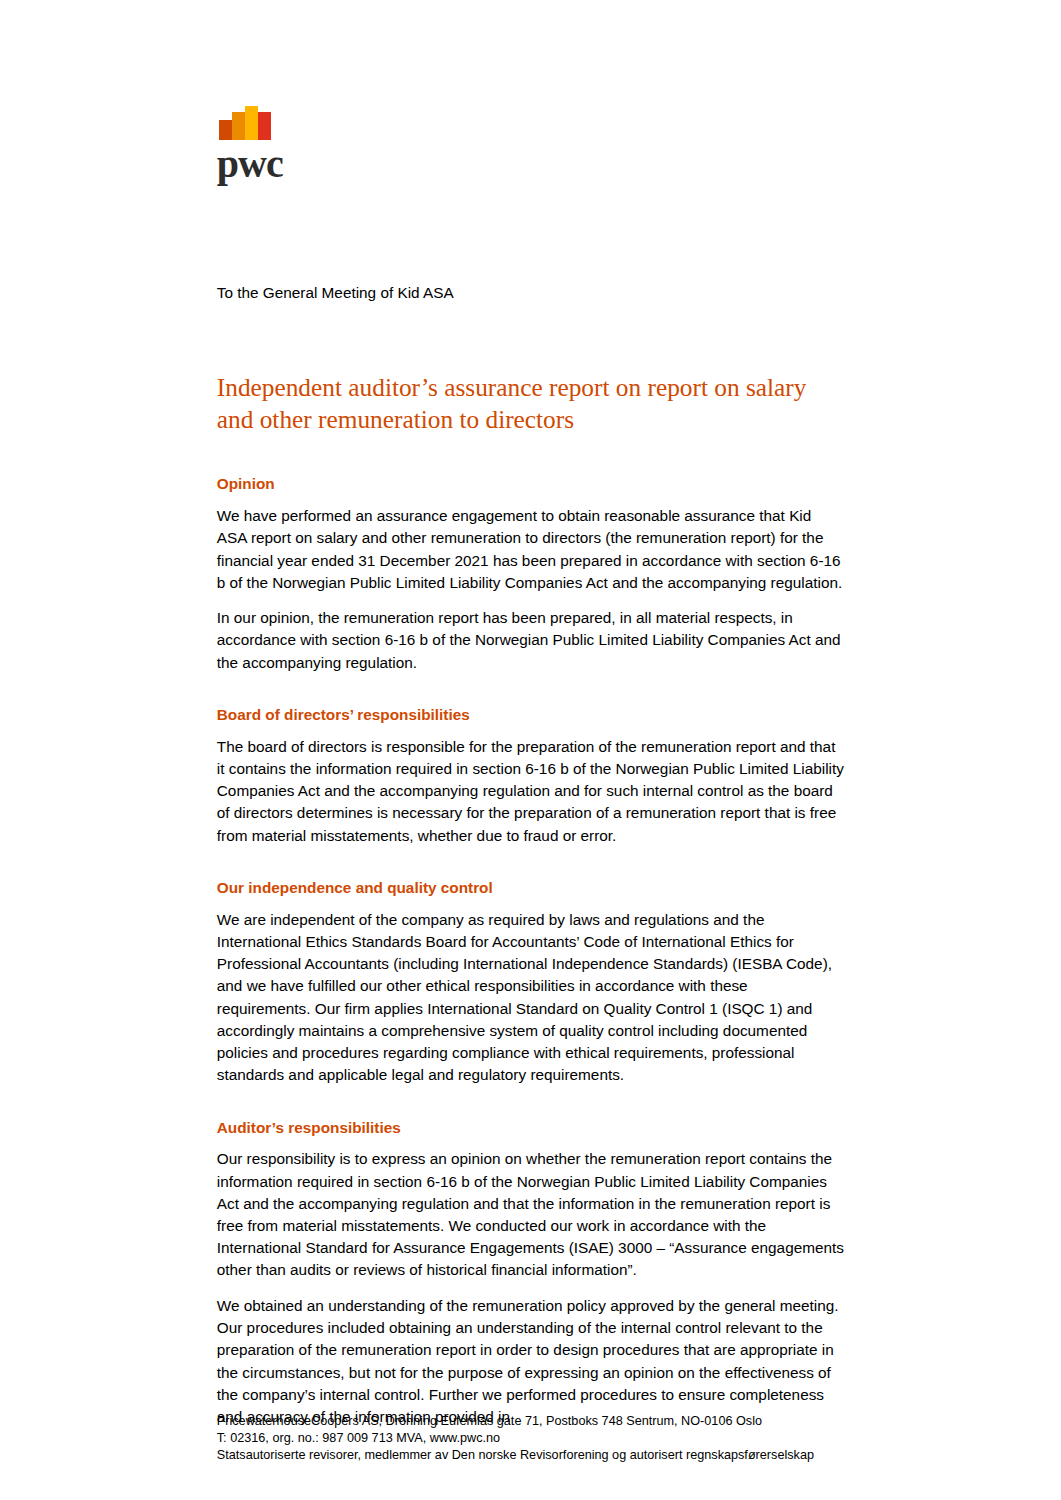pwc
To the General Meeting of Kid ASA
Independent auditor’s assurance report on report on salary and other remuneration to directors
Opinion
We have performed an assurance engagement to obtain reasonable assurance that Kid ASA report on salary and other remuneration to directors (the remuneration report) for the financial year ended 31 December 2021 has been prepared in accordance with section 6-16 b of the Norwegian Public Limited Liability Companies Act and the accompanying regulation.
In our opinion, the remuneration report has been prepared, in all material respects, in accordance with section 6-16 b of the Norwegian Public Limited Liability Companies Act and the accompanying regulation.
Board of directors’ responsibilities
The board of directors is responsible for the preparation of the remuneration report and that it contains the information required in section 6-16 b of the Norwegian Public Limited Liability Companies Act and the accompanying regulation and for such internal control as the board of directors determines is necessary for the preparation of a remuneration report that is free from material misstatements, whether due to fraud or error.
Our independence and quality control
We are independent of the company as required by laws and regulations and the International Ethics Standards Board for Accountants’ Code of International Ethics for Professional Accountants (including International Independence Standards) (IESBA Code), and we have fulfilled our other ethical responsibilities in accordance with these requirements. Our firm applies International Standard on Quality Control 1 (ISQC 1) and accordingly maintains a comprehensive system of quality control including documented policies and procedures regarding compliance with ethical requirements, professional standards and applicable legal and regulatory requirements.
Auditor’s responsibilities
Our responsibility is to express an opinion on whether the remuneration report contains the information required in section 6-16 b of the Norwegian Public Limited Liability Companies Act and the accompanying regulation and that the information in the remuneration report is free from material misstatements. We conducted our work in accordance with the International Standard for Assurance Engagements (ISAE) 3000 – “Assurance engagements other than audits or reviews of historical financial information”.
We obtained an understanding of the remuneration policy approved by the general meeting. Our procedures included obtaining an understanding of the internal control relevant to the preparation of the remuneration report in order to design procedures that are appropriate in the circumstances, but not for the purpose of expressing an opinion on the effectiveness of the company’s internal control. Further we performed procedures to ensure completeness and accuracy of the information provided in
PricewaterhouseCoopers AS, Dronning Eufemias gate 71, Postboks 748 Sentrum, NO-0106 Oslo
T: 02316, org. no.: 987 009 713 MVA, www.pwc.no
Statsautoriserte revisorer, medlemmer av Den norske Revisorforening og autorisert regnskapsførerselskap